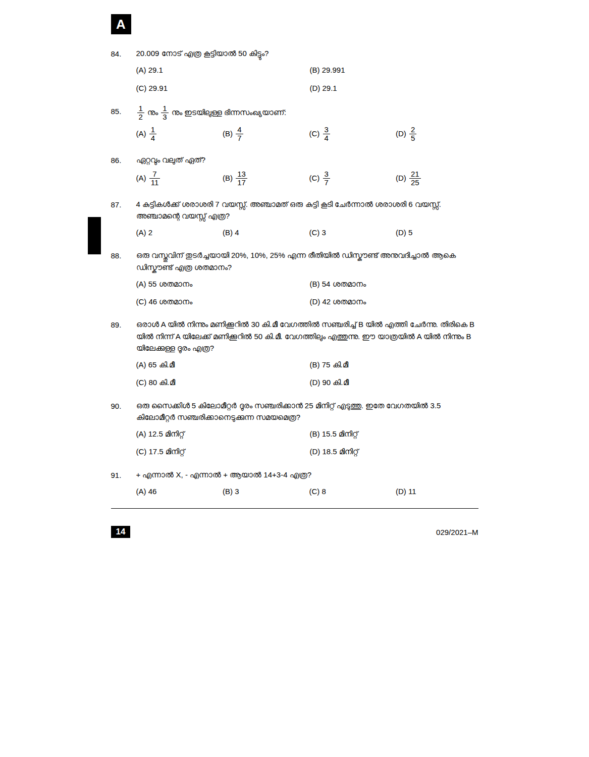A
84.
20.009 നോട് എത്ര കൂട്ടിയാൽ 50 കിട്ടും?
(A) 29.1
(B) 29.991
(C) 29.91
(D) 29.1
85.
12 നും 13 നും ഇടയിലുള്ള ഭിന്നസംഖ്യയാണ്:
(A) 14
(B) 47
(C) 34
(D) 25
86.
ഏറ്റവും വലുത് ഏത്?
(A) 711
(B) 1317
(C) 37
(D) 2125
87.
4 കുട്ടികൾക്ക് ശരാശരി 7 വയസ്സ്. അഞ്ചാമത് ഒരു കുട്ടി കൂടി ചേർന്നാൽ ശരാശരി 6 വയസ്സ്. അഞ്ചാമന്റെ വയസ്സ് എത്ര?
(A) 2
(B) 4
(C) 3
(D) 5
88.
ഒരു വസ്തുവിന് തുടർച്ചയായി 20%, 10%, 25% എന്ന രീതിയിൽ ഡിസ്കൗണ്ട് അനുവദിച്ചാൽ ആകെ ഡിസ്കൗണ്ട് എത്ര ശതമാനം?
(A) 55 ശതമാനം
(B) 54 ശതമാനം
(C) 46 ശതമാനം
(D) 42 ശതമാനം
89.
ഒരാൾ A യിൽ നിന്നും മണിക്കൂറിൽ 30 കി.മീ വേഗത്തിൽ സഞ്ചരിച്ച് B യിൽ എത്തി ചേർന്നു. തിരികെ B യിൽ നിന്ന് A യിലേക്ക് മണിക്കൂറിൽ 50 കി.മീ. വേഗത്തിലും എത്തുന്നു. ഈ യാത്രയിൽ A യിൽ നിന്നും B യിലേക്കുള്ള ദൂരം എത്ര?
(A) 65 കി.മീ
(B) 75 കി.മീ
(C) 80 കി.മീ
(D) 90 കി.മീ
90.
ഒരു സൈക്കിൾ 5 കിലോമീറ്റർ ദൂരം സഞ്ചരിക്കാൻ 25 മിനിറ്റ് എടുത്തു. ഇതേ വേഗതയിൽ 3.5 കിലോമീറ്റർ സഞ്ചരിക്കാനെടുക്കുന്ന സമയമെത്ര?
(A) 12.5 മിനിറ്റ്
(B) 15.5 മിനിറ്റ്
(C) 17.5 മിനിറ്റ്
(D) 18.5 മിനിറ്റ്
91.
+ എന്നാൽ X, - എന്നാൽ + ആയാൽ 14+3-4 എത്ര?
(A) 46
(B) 3
(C) 8
(D) 11
14
029/2021–M